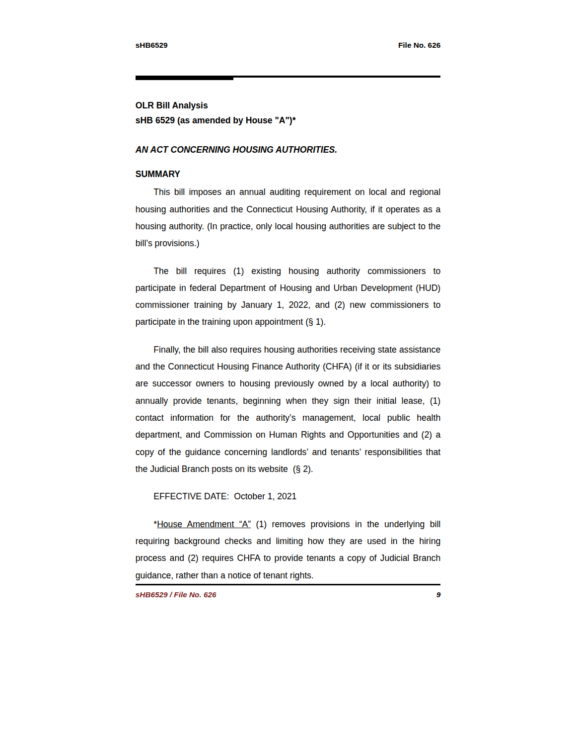sHB6529 File No. 626
OLR Bill Analysis
sHB 6529 (as amended by House "A")*
AN ACT CONCERNING HOUSING AUTHORITIES.
SUMMARY
This bill imposes an annual auditing requirement on local and regional housing authorities and the Connecticut Housing Authority, if it operates as a housing authority. (In practice, only local housing authorities are subject to the bill’s provisions.)
The bill requires (1) existing housing authority commissioners to participate in federal Department of Housing and Urban Development (HUD) commissioner training by January 1, 2022, and (2) new commissioners to participate in the training upon appointment (§ 1).
Finally, the bill also requires housing authorities receiving state assistance and the Connecticut Housing Finance Authority (CHFA) (if it or its subsidiaries are successor owners to housing previously owned by a local authority) to annually provide tenants, beginning when they sign their initial lease, (1) contact information for the authority’s management, local public health department, and Commission on Human Rights and Opportunities and (2) a copy of the guidance concerning landlords’ and tenants’ responsibilities that the Judicial Branch posts on its website (§ 2).
EFFECTIVE DATE: October 1, 2021
*House Amendment “A” (1) removes provisions in the underlying bill requiring background checks and limiting how they are used in the hiring process and (2) requires CHFA to provide tenants a copy of Judicial Branch guidance, rather than a notice of tenant rights.
sHB6529 / File No. 626 9